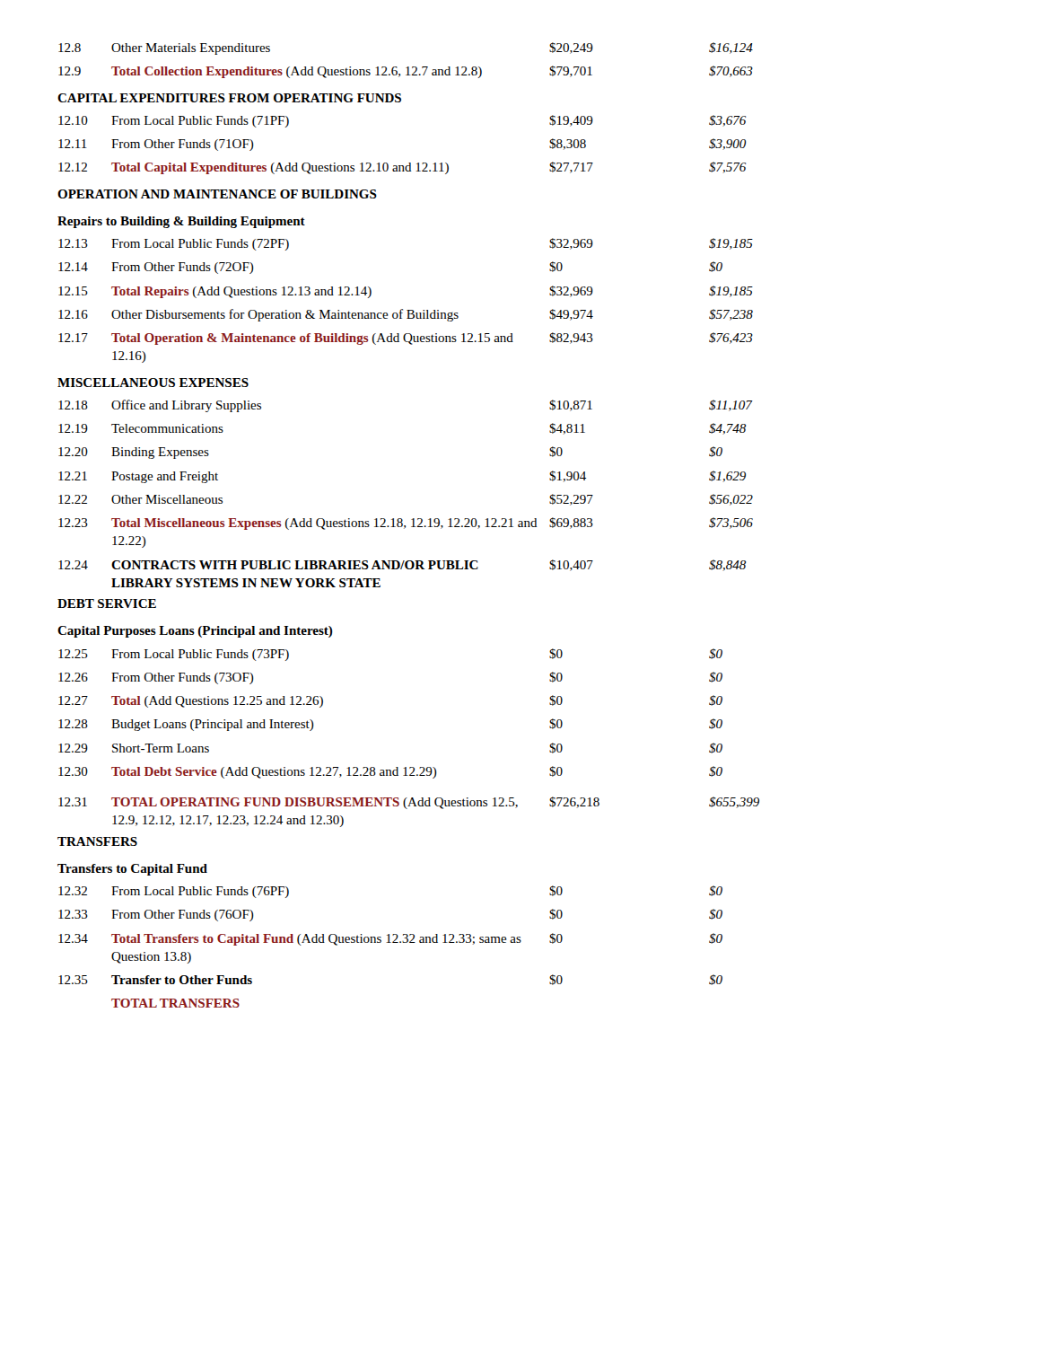| 12.8 | Other Materials Expenditures | $20,249 | $16,124 |
| 12.9 | Total Collection Expenditures (Add Questions 12.6, 12.7 and 12.8) | $79,701 | $70,663 |
| CAPITAL EXPENDITURES FROM OPERATING FUNDS |
| 12.10 | From Local Public Funds (71PF) | $19,409 | $3,676 |
| 12.11 | From Other Funds (71OF) | $8,308 | $3,900 |
| 12.12 | Total Capital Expenditures (Add Questions 12.10 and 12.11) | $27,717 | $7,576 |
| OPERATION AND MAINTENANCE OF BUILDINGS |
| Repairs to Building & Building Equipment |
| 12.13 | From Local Public Funds (72PF) | $32,969 | $19,185 |
| 12.14 | From Other Funds (72OF) | $0 | $0 |
| 12.15 | Total Repairs (Add Questions 12.13 and 12.14) | $32,969 | $19,185 |
| 12.16 | Other Disbursements for Operation & Maintenance of Buildings | $49,974 | $57,238 |
| 12.17 | Total Operation & Maintenance of Buildings (Add Questions 12.15 and 12.16) | $82,943 | $76,423 |
| MISCELLANEOUS EXPENSES |
| 12.18 | Office and Library Supplies | $10,871 | $11,107 |
| 12.19 | Telecommunications | $4,811 | $4,748 |
| 12.20 | Binding Expenses | $0 | $0 |
| 12.21 | Postage and Freight | $1,904 | $1,629 |
| 12.22 | Other Miscellaneous | $52,297 | $56,022 |
| 12.23 | Total Miscellaneous Expenses (Add Questions 12.18, 12.19, 12.20, 12.21 and 12.22) | $69,883 | $73,506 |
| 12.24 | CONTRACTS WITH PUBLIC LIBRARIES AND/OR PUBLIC LIBRARY SYSTEMS IN NEW YORK STATE | $10,407 | $8,848 |
| DEBT SERVICE |
| Capital Purposes Loans (Principal and Interest) |
| 12.25 | From Local Public Funds (73PF) | $0 | $0 |
| 12.26 | From Other Funds (73OF) | $0 | $0 |
| 12.27 | Total (Add Questions 12.25 and 12.26) | $0 | $0 |
| 12.28 | Budget Loans (Principal and Interest) | $0 | $0 |
| 12.29 | Short-Term Loans | $0 | $0 |
| 12.30 | Total Debt Service (Add Questions 12.27, 12.28 and 12.29) | $0 | $0 |
| 12.31 | TOTAL OPERATING FUND DISBURSEMENTS (Add Questions 12.5, 12.9, 12.12, 12.17, 12.23, 12.24 and 12.30) | $726,218 | $655,399 |
| TRANSFERS |
| Transfers to Capital Fund |
| 12.32 | From Local Public Funds (76PF) | $0 | $0 |
| 12.33 | From Other Funds (76OF) | $0 | $0 |
| 12.34 | Total Transfers to Capital Fund (Add Questions 12.32 and 12.33; same as Question 13.8) | $0 | $0 |
| 12.35 | Transfer to Other Funds | $0 | $0 |
| | TOTAL TRANSFERS | | |